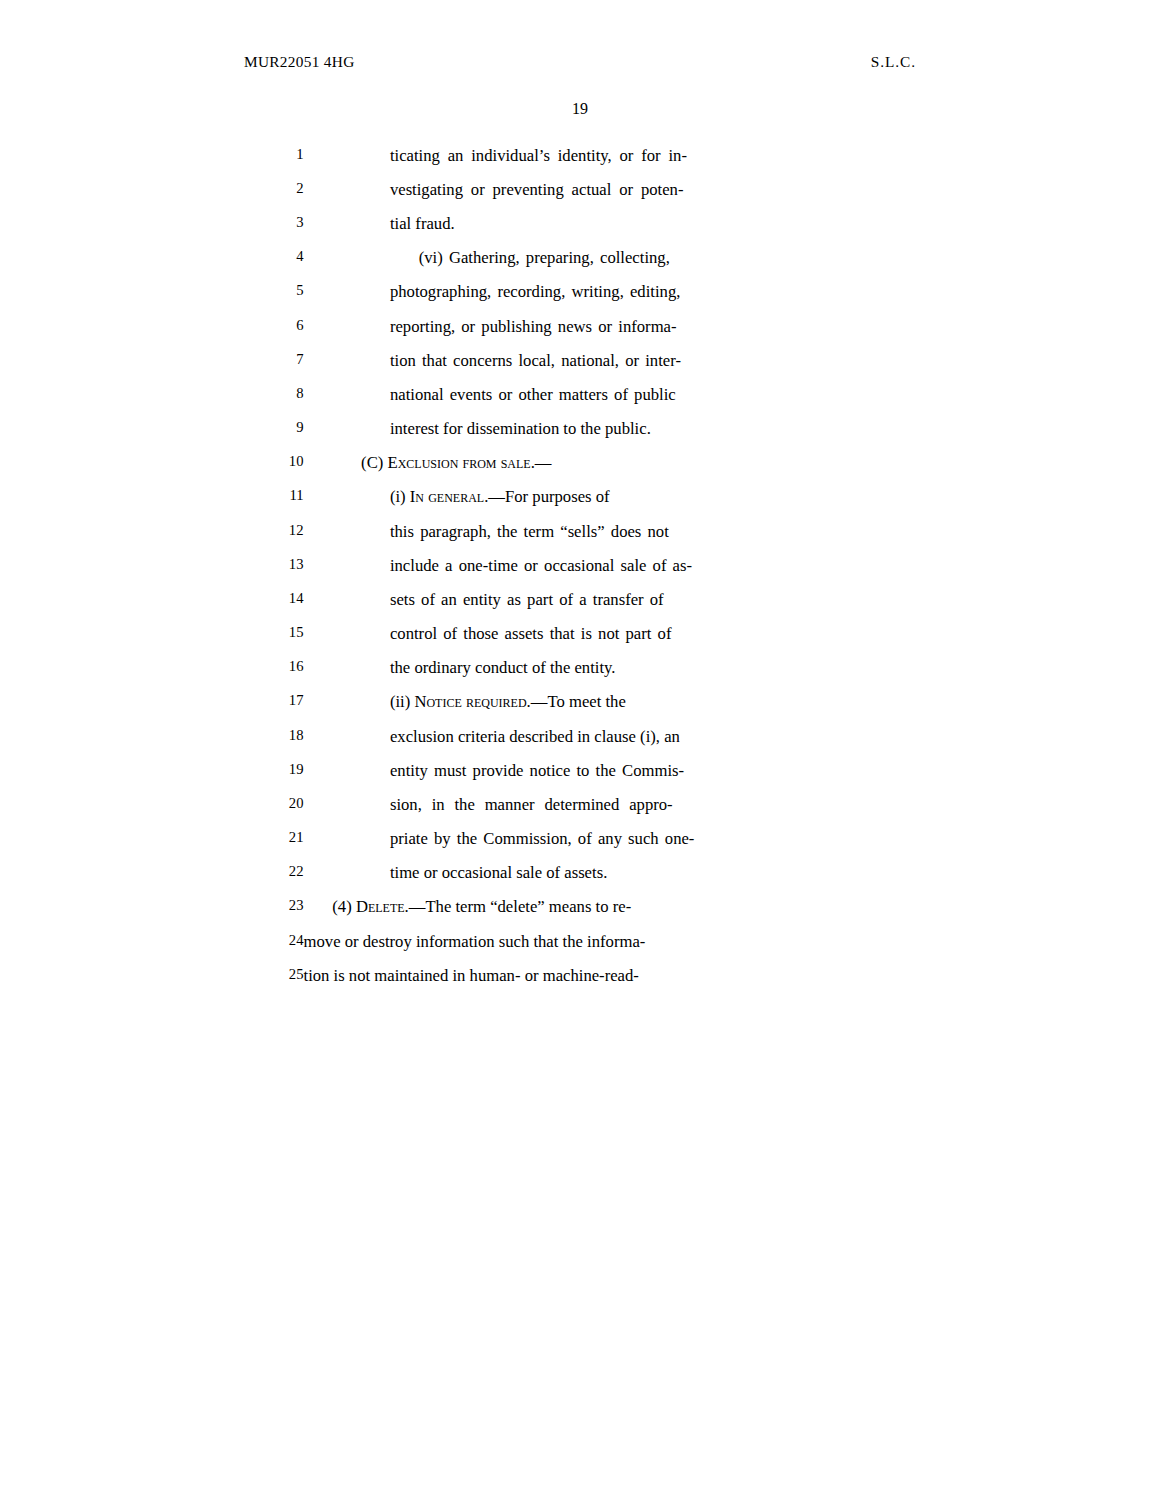MUR22051 4HG S.L.C.
19
| 1 | ticating an individual’s identity, or for in- |
| 2 | vestigating or preventing actual or poten- |
| 3 | tial fraud. |
| 4 | (vi) Gathering, preparing, collecting, |
| 5 | photographing, recording, writing, editing, |
| 6 | reporting, or publishing news or informa- |
| 7 | tion that concerns local, national, or inter- |
| 8 | national events or other matters of public |
| 9 | interest for dissemination to the public. |
| 10 | (C) Exclusion from sale. — |
| 11 | (i) In general. —For purposes of |
| 12 | this paragraph, the term “sells” does not |
| 13 | include a one-time or occasional sale of as- |
| 14 | sets of an entity as part of a transfer of |
| 15 | control of those assets that is not part of |
| 16 | the ordinary conduct of the entity. |
| 17 | (ii) Notice required. —To meet the |
| 18 | exclusion criteria described in clause (i), an |
| 19 | entity must provide notice to the Commis- |
| 20 | sion, in the manner determined appro- |
| 21 | priate by the Commission, of any such one- |
| 22 | time or occasional sale of assets. |
| 23 | (4) Delete. —The term “delete” means to re- |
| 24 | move or destroy information such that the informa- |
| 25 | tion is not maintained in human- or machine-read- |